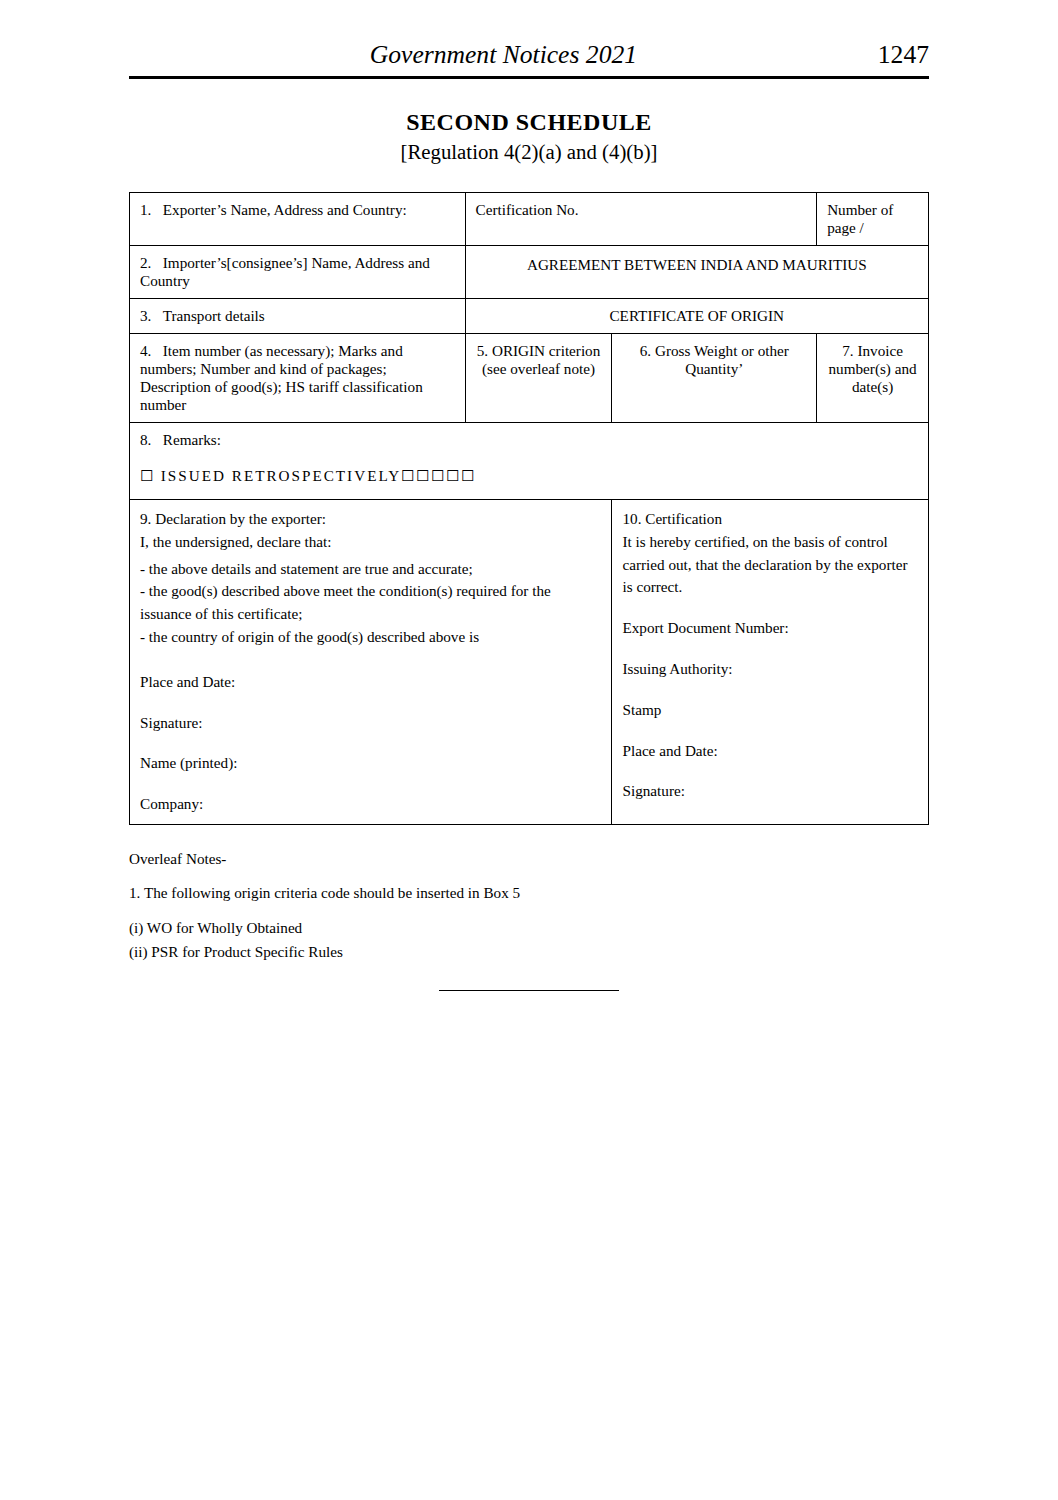Government Notices 2021 1247
SECOND SCHEDULE
[Regulation 4(2)(a) and (4)(b)]
| 1. Exporter’s Name, Address and Country: | Certification No. | Number of page / |
| 2. Importer’s[consignee’s] Name, Address and Country | AGREEMENT BETWEEN INDIA AND MAURITIUS |
| 3. Transport details | CERTIFICATE OF ORIGIN |
| 4. Item number (as necessary); Marks and numbers; Number and kind of packages; Description of good(s); HS tariff classification number | 5. ORIGIN criterion (see overleaf note) | 6. Gross Weight or other Quantity’ | 7. Invoice number(s) and date(s) |
| 8. Remarks: ☐ ISSUED RETROSPECTIVELY☐☐☐☐☐ |
| 9. Declaration by the exporter: I, the undersigned, declare that: the above details and statement are true and accurate; the good(s) described above meet the condition(s) required for the issuance of this certificate; the country of origin of the good(s) described above is Place and Date: Signature: Name (printed): Company: | 10. Certification It is hereby certified, on the basis of control carried out, that the declaration by the exporter is correct. Export Document Number: Issuing Authority: Stamp Place and Date: Signature: |
Overleaf Notes-
1. The following origin criteria code should be inserted in Box 5
(i) WO for Wholly Obtained
(ii) PSR for Product Specific Rules